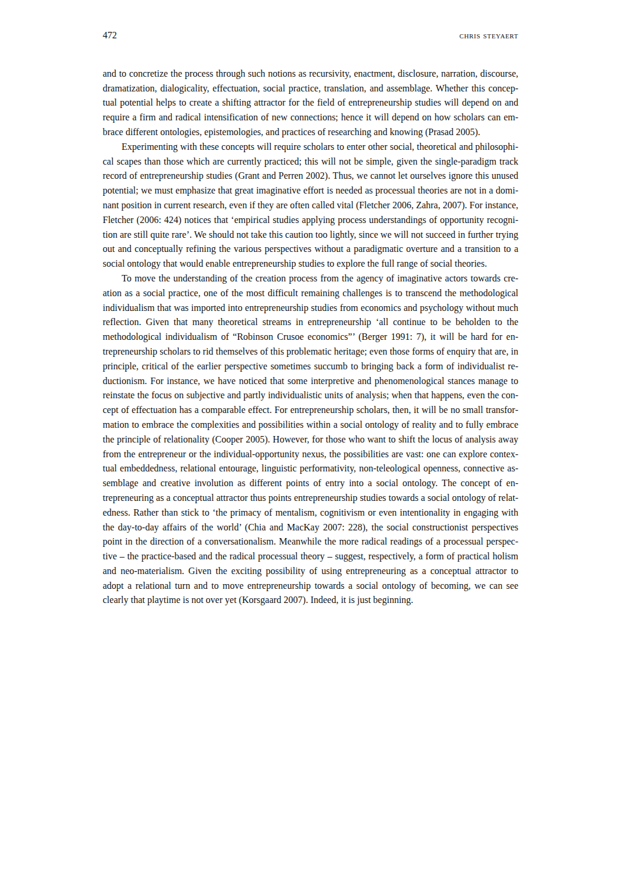472 Chris Steyaert
and to concretize the process through such notions as recursivity, enactment, disclosure, narration, discourse, dramatization, dialogicality, effectuation, social practice, translation, and assemblage. Whether this conceptual potential helps to create a shifting attractor for the field of entrepreneurship studies will depend on and require a firm and radical intensification of new connections; hence it will depend on how scholars can embrace different ontologies, epistemologies, and practices of researching and knowing (Prasad 2005).
Experimenting with these concepts will require scholars to enter other social, theoretical and philosophical scapes than those which are currently practiced; this will not be simple, given the single-paradigm track record of entrepreneurship studies (Grant and Perren 2002). Thus, we cannot let ourselves ignore this unused potential; we must emphasize that great imaginative effort is needed as processual theories are not in a dominant position in current research, even if they are often called vital (Fletcher 2006, Zahra, 2007). For instance, Fletcher (2006: 424) notices that ‘empirical studies applying process understandings of opportunity recognition are still quite rare’. We should not take this caution too lightly, since we will not succeed in further trying out and conceptually refining the various perspectives without a paradigmatic overture and a transition to a social ontology that would enable entrepreneurship studies to explore the full range of social theories.
To move the understanding of the creation process from the agency of imaginative actors towards creation as a social practice, one of the most difficult remaining challenges is to transcend the methodological individualism that was imported into entrepreneurship studies from economics and psychology without much reflection. Given that many theoretical streams in entrepreneurship ‘all continue to be beholden to the methodological individualism of “Robinson Crusoe economics”’ (Berger 1991: 7), it will be hard for entrepreneurship scholars to rid themselves of this problematic heritage; even those forms of enquiry that are, in principle, critical of the earlier perspective sometimes succumb to bringing back a form of individualist reductionism. For instance, we have noticed that some interpretive and phenomenological stances manage to reinstate the focus on subjective and partly individualistic units of analysis; when that happens, even the concept of effectuation has a comparable effect. For entrepreneurship scholars, then, it will be no small transformation to embrace the complexities and possibilities within a social ontology of reality and to fully embrace the principle of relationality (Cooper 2005). However, for those who want to shift the locus of analysis away from the entrepreneur or the individual-opportunity nexus, the possibilities are vast: one can explore contextual embeddedness, relational entourage, linguistic performativity, non-teleological openness, connective assemblage and creative involution as different points of entry into a social ontology. The concept of entrepreneuring as a conceptual attractor thus points entrepreneurship studies towards a social ontology of relatedness. Rather than stick to ‘the primacy of mentalism, cognitivism or even intentionality in engaging with the day-to-day affairs of the world’ (Chia and MacKay 2007: 228), the social constructionist perspectives point in the direction of a conversationalism. Meanwhile the more radical readings of a processual perspective – the practice-based and the radical processual theory – suggest, respectively, a form of practical holism and neo-materialism. Given the exciting possibility of using entrepreneuring as a conceptual attractor to adopt a relational turn and to move entrepreneurship towards a social ontology of becoming, we can see clearly that playtime is not over yet (Korsgaard 2007). Indeed, it is just beginning.